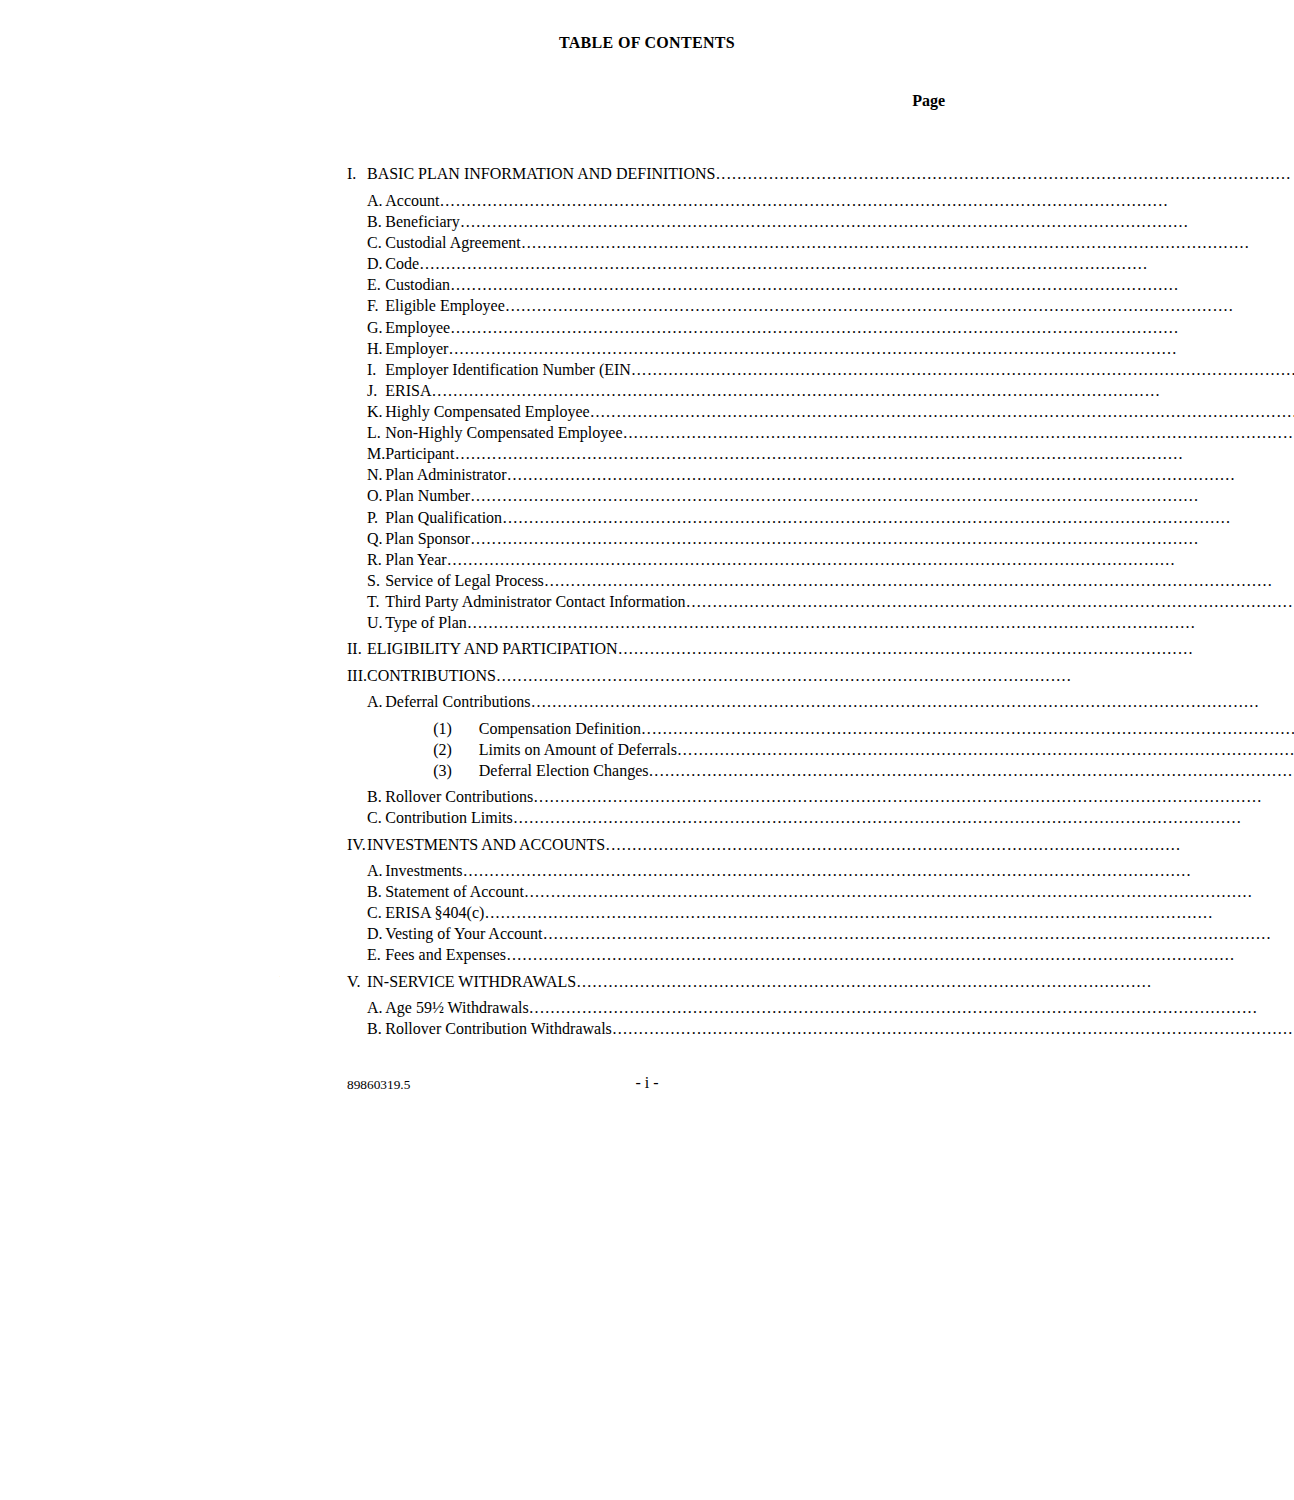TABLE OF CONTENTS
Page
| I. | BASIC PLAN INFORMATION AND DEFINITIONS ............................................................................................................. | 2 |
| | A. | Account .......................................................................................................................................... | 2 |
| | B. | Beneficiary .......................................................................................................................................... | 2 |
| | C. | Custodial Agreement .......................................................................................................................................... | 2 |
| | D. | Code .......................................................................................................................................... | 2 |
| | E. | Custodian .......................................................................................................................................... | 2 |
| | F. | Eligible Employee .......................................................................................................................................... | 2 |
| | G. | Employee .......................................................................................................................................... | 3 |
| | H. | Employer .......................................................................................................................................... | 3 |
| | I. | Employer Identification Number (EIN .......................................................................................................................................... | 3 |
| | J. | ERISA .......................................................................................................................................... | 3 |
| | K. | Highly Compensated Employee .......................................................................................................................................... | 3 |
| | L. | Non-Highly Compensated Employee .......................................................................................................................................... | 3 |
| | M. | Participant .......................................................................................................................................... | 4 |
| | N. | Plan Administrator .......................................................................................................................................... | 4 |
| | O. | Plan Number .......................................................................................................................................... | 4 |
| | P. | Plan Qualification .......................................................................................................................................... | 4 |
| | Q. | Plan Sponsor .......................................................................................................................................... | 4 |
| | R. | Plan Year .......................................................................................................................................... | 4 |
| | S. | Service of Legal Process .......................................................................................................................................... | 4 |
| | T. | Third Party Administrator Contact Information .......................................................................................................................................... | 5 |
| | U. | Type of Plan .......................................................................................................................................... | 5 |
| II. | ELIGIBILITY AND PARTICIPATION ............................................................................................................. | 6 |
| III. | CONTRIBUTIONS ............................................................................................................. | 7 |
| | A. | Deferral Contributions .......................................................................................................................................... | 7 |
| | | (1) Compensation Definition .......................................................................................................................................... | 7 |
| | | (2) Limits on Amount of Deferrals .......................................................................................................................................... | 7 |
| | | (3) Deferral Election Changes .......................................................................................................................................... | 8 |
| | B. | Rollover Contributions .......................................................................................................................................... | 8 |
| | C. | Contribution Limits .......................................................................................................................................... | 9 |
| IV. | INVESTMENTS AND ACCOUNTS ............................................................................................................. | 10 |
| | A. | Investments .......................................................................................................................................... | 10 |
| | B. | Statement of Account .......................................................................................................................................... | 10 |
| | C. | ERISA §404(c) .......................................................................................................................................... | 10 |
| | D. | Vesting of Your Account .......................................................................................................................................... | 11 |
| | E. | Fees and Expenses .......................................................................................................................................... | 11 |
| V. | IN-SERVICE WITHDRAWALS ............................................................................................................. | 12 |
| | A. | Age 59½ Withdrawals .......................................................................................................................................... | 12 |
| | B. | Rollover Contribution Withdrawals .......................................................................................................................................... | 12 |
- i -
89860319.5